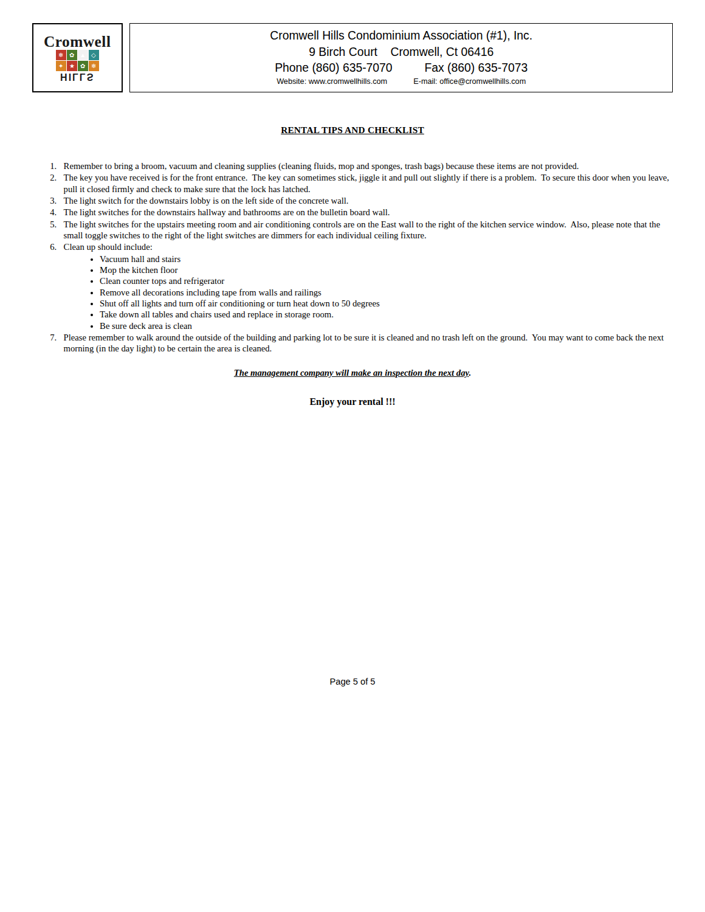Cromwell ❄ ✿ ▲ ◇ ✦ ★ ✿ ❄ HILLS
Cromwell Hills Condominium Association (#1), Inc.
9 Birch Court Cromwell, Ct 06416
Phone (860) 635-7070 Fax (860) 635-7073
Website: www.cromwellhills.com E-mail: office@cromwellhills.com
RENTAL TIPS AND CHECKLIST
Remember to bring a broom, vacuum and cleaning supplies (cleaning fluids, mop and sponges, trash bags) because these items are not provided.
The key you have received is for the front entrance. The key can sometimes stick, jiggle it and pull out slightly if there is a problem. To secure this door when you leave, pull it closed firmly and check to make sure that the lock has latched.
The light switch for the downstairs lobby is on the left side of the concrete wall.
The light switches for the downstairs hallway and bathrooms are on the bulletin board wall.
The light switches for the upstairs meeting room and air conditioning controls are on the East wall to the right of the kitchen service window. Also, please note that the small toggle switches to the right of the light switches are dimmers for each individual ceiling fixture.
Clean up should include:
Vacuum hall and stairs
Mop the kitchen floor
Clean counter tops and refrigerator
Remove all decorations including tape from walls and railings
Shut off all lights and turn off air conditioning or turn heat down to 50 degrees
Take down all tables and chairs used and replace in storage room.
Be sure deck area is clean
Please remember to walk around the outside of the building and parking lot to be sure it is cleaned and no trash left on the ground. You may want to come back the next morning (in the day light) to be certain the area is cleaned.
The management company will make an inspection the next day.
Enjoy your rental !!!
Page 5 of 5